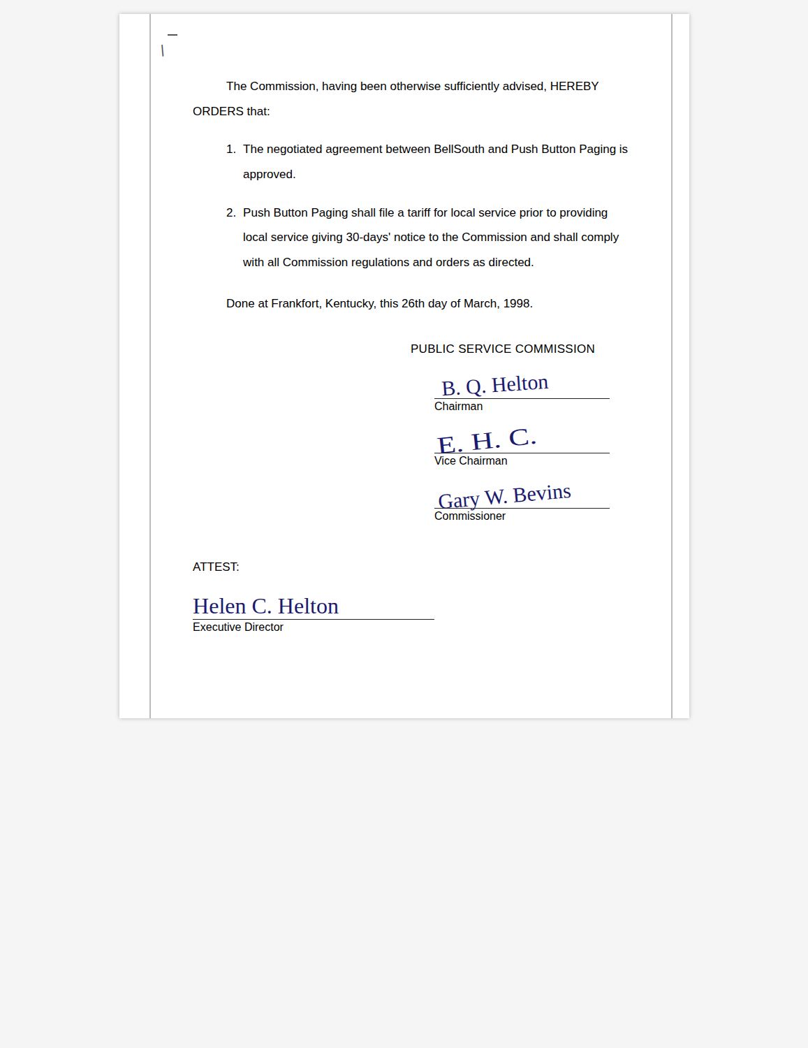/
The Commission, having been otherwise sufficiently advised, HEREBY ORDERS that:
1.
The negotiated agreement between BellSouth and Push Button Paging is approved.
2.
Push Button Paging shall file a tariff for local service prior to providing local service giving 30-days' notice to the Commission and shall comply with all Commission regulations and orders as directed.
Done at Frankfort, Kentucky, this 26th day of March, 1998.
PUBLIC SERVICE COMMISSION
B. Q. Helton
Chairman
E. H. C.
Vice Chairman
Gary W. Bevins
Commissioner
ATTEST:
Helen C. Helton
Executive Director